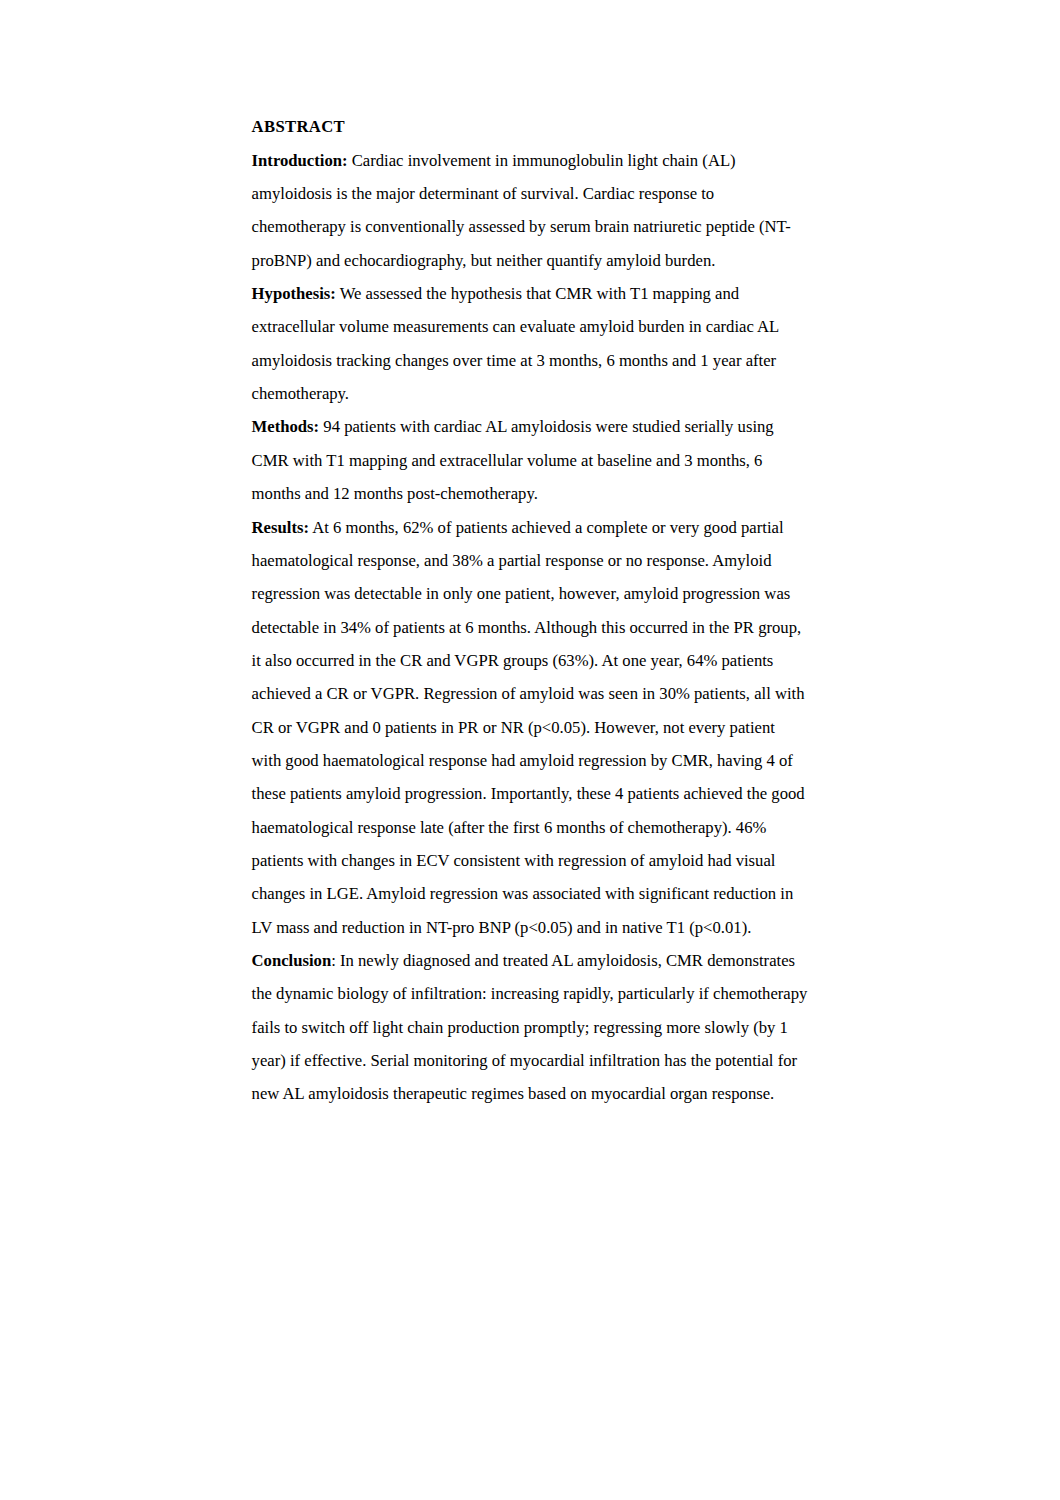ABSTRACT
Introduction: Cardiac involvement in immunoglobulin light chain (AL) amyloidosis is the major determinant of survival. Cardiac response to chemotherapy is conventionally assessed by serum brain natriuretic peptide (NT-proBNP) and echocardiography, but neither quantify amyloid burden.
Hypothesis: We assessed the hypothesis that CMR with T1 mapping and extracellular volume measurements can evaluate amyloid burden in cardiac AL amyloidosis tracking changes over time at 3 months, 6 months and 1 year after chemotherapy.
Methods: 94 patients with cardiac AL amyloidosis were studied serially using CMR with T1 mapping and extracellular volume at baseline and 3 months, 6 months and 12 months post-chemotherapy.
Results: At 6 months, 62% of patients achieved a complete or very good partial haematological response, and 38% a partial response or no response. Amyloid regression was detectable in only one patient, however, amyloid progression was detectable in 34% of patients at 6 months. Although this occurred in the PR group, it also occurred in the CR and VGPR groups (63%). At one year, 64% patients achieved a CR or VGPR. Regression of amyloid was seen in 30% patients, all with CR or VGPR and 0 patients in PR or NR (p<0.05). However, not every patient with good haematological response had amyloid regression by CMR, having 4 of these patients amyloid progression. Importantly, these 4 patients achieved the good haematological response late (after the first 6 months of chemotherapy). 46% patients with changes in ECV consistent with regression of amyloid had visual changes in LGE. Amyloid regression was associated with significant reduction in LV mass and reduction in NT-pro BNP (p<0.05) and in native T1 (p<0.01).
Conclusion: In newly diagnosed and treated AL amyloidosis, CMR demonstrates the dynamic biology of infiltration: increasing rapidly, particularly if chemotherapy fails to switch off light chain production promptly; regressing more slowly (by 1 year) if effective. Serial monitoring of myocardial infiltration has the potential for new AL amyloidosis therapeutic regimes based on myocardial organ response.